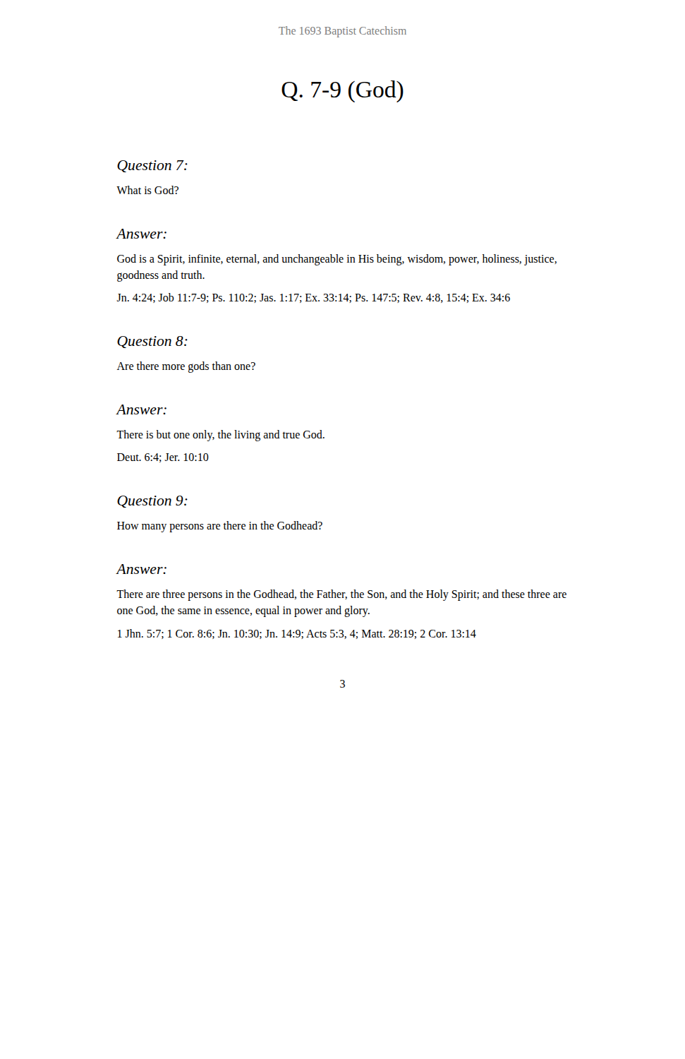The 1693 Baptist Catechism
Q. 7-9 (God)
Question 7:
What is God?
Answer:
God is a Spirit, infinite, eternal, and unchangeable in His being, wisdom, power, holiness, justice, goodness and truth.
Jn. 4:24; Job 11:7-9; Ps. 110:2; Jas. 1:17; Ex. 33:14; Ps. 147:5; Rev. 4:8, 15:4; Ex. 34:6
Question 8:
Are there more gods than one?
Answer:
There is but one only, the living and true God.
Deut. 6:4; Jer. 10:10
Question 9:
How many persons are there in the Godhead?
Answer:
There are three persons in the Godhead, the Father, the Son, and the Holy Spirit; and these three are one God, the same in essence, equal in power and glory.
1 Jhn. 5:7; 1 Cor. 8:6; Jn. 10:30; Jn. 14:9; Acts 5:3, 4; Matt. 28:19; 2 Cor. 13:14
3